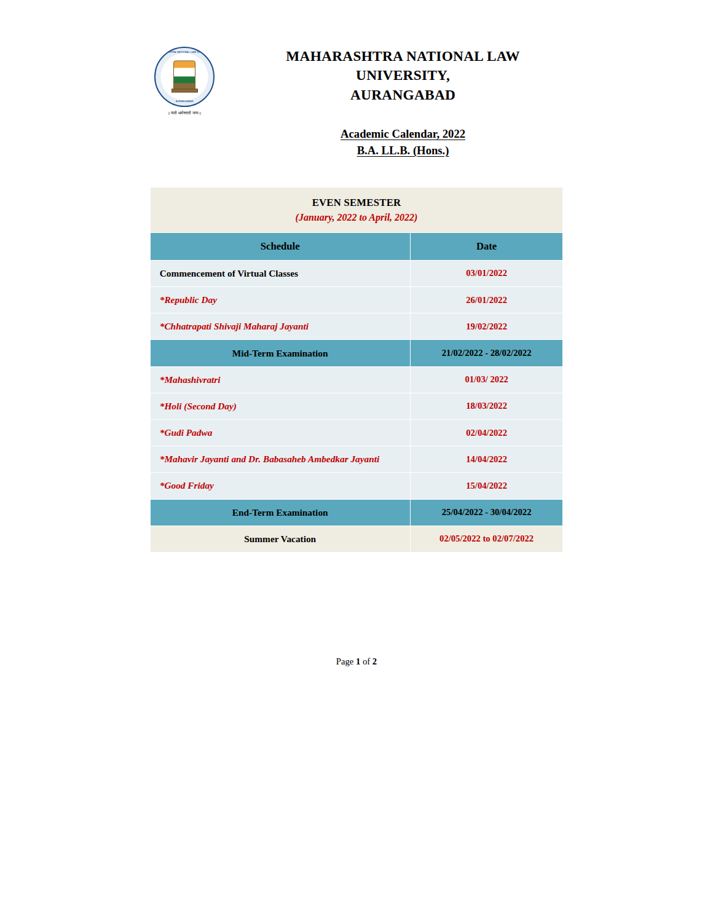MAHARASHTRA NATIONAL LAW UNIVERSITY
AURANGABAD
|| यतो धर्मस्ततो जयः ||
MAHARASHTRA NATIONAL LAW UNIVERSITY,
AURANGABAD
Academic Calendar, 2022B.A. LL.B. (Hons.)
| EVEN SEMESTER (January, 2022 to April, 2022) |
| Schedule | Date |
| Commencement of Virtual Classes | 03/01/2022 |
| *Republic Day | 26/01/2022 |
| *Chhatrapati Shivaji Maharaj Jayanti | 19/02/2022 |
| Mid-Term Examination | 21/02/2022 - 28/02/2022 |
| *Mahashivratri | 01/03/ 2022 |
| *Holi (Second Day) | 18/03/2022 |
| *Gudi Padwa | 02/04/2022 |
| *Mahavir Jayanti and Dr. Babasaheb Ambedkar Jayanti | 14/04/2022 |
| *Good Friday | 15/04/2022 |
| End-Term Examination | 25/04/2022 - 30/04/2022 |
| Summer Vacation | 02/05/2022 to 02/07/2022 |
Page 1 of 2